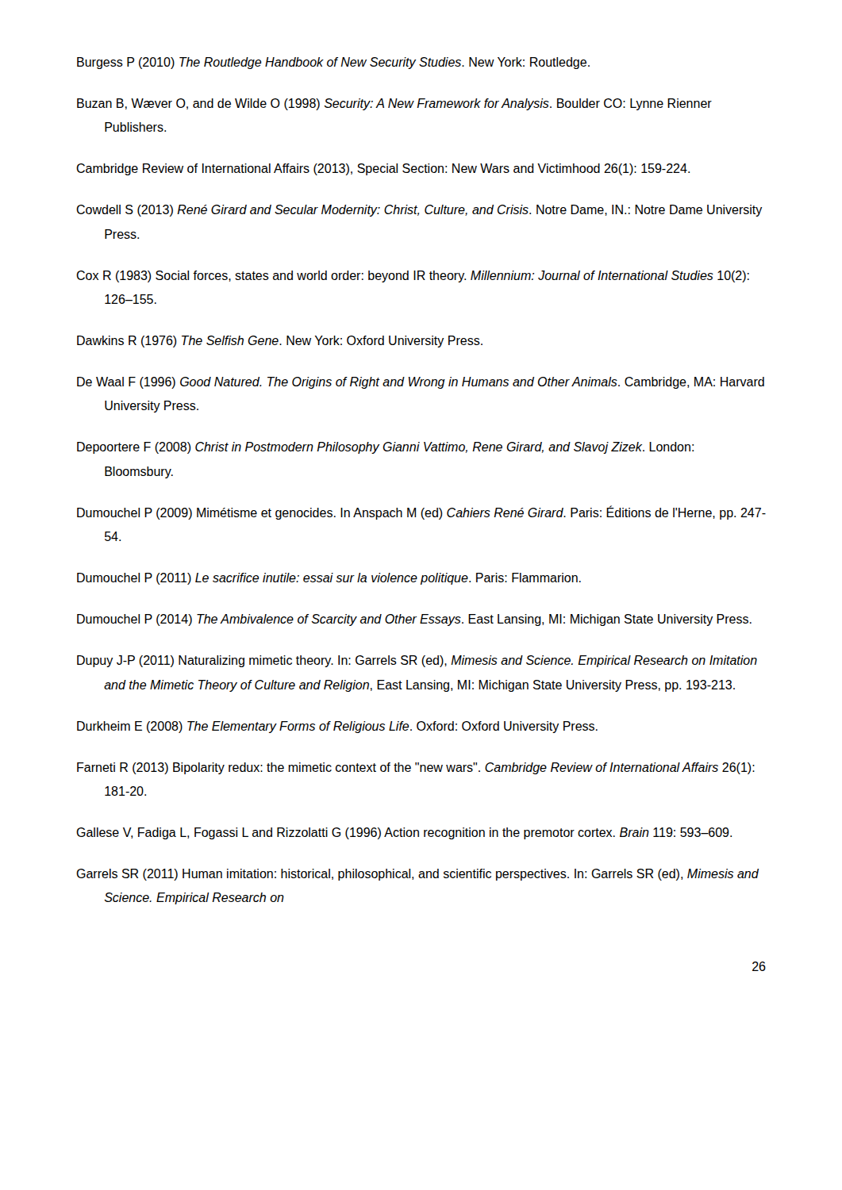Burgess P (2010) The Routledge Handbook of New Security Studies. New York: Routledge.
Buzan B, Wæver O, and de Wilde O (1998) Security: A New Framework for Analysis. Boulder CO: Lynne Rienner Publishers.
Cambridge Review of International Affairs (2013), Special Section: New Wars and Victimhood 26(1): 159-224.
Cowdell S (2013) René Girard and Secular Modernity: Christ, Culture, and Crisis. Notre Dame, IN.: Notre Dame University Press.
Cox R (1983) Social forces, states and world order: beyond IR theory. Millennium: Journal of International Studies 10(2): 126–155.
Dawkins R (1976) The Selfish Gene. New York: Oxford University Press.
De Waal F (1996) Good Natured. The Origins of Right and Wrong in Humans and Other Animals. Cambridge, MA: Harvard University Press.
Depoortere F (2008) Christ in Postmodern Philosophy Gianni Vattimo, Rene Girard, and Slavoj Zizek. London: Bloomsbury.
Dumouchel P (2009) Mimétisme et genocides. In Anspach M (ed) Cahiers René Girard. Paris: Éditions de l'Herne, pp. 247-54.
Dumouchel P (2011) Le sacrifice inutile: essai sur la violence politique. Paris: Flammarion.
Dumouchel P (2014) The Ambivalence of Scarcity and Other Essays. East Lansing, MI: Michigan State University Press.
Dupuy J-P (2011) Naturalizing mimetic theory. In: Garrels SR (ed), Mimesis and Science. Empirical Research on Imitation and the Mimetic Theory of Culture and Religion, East Lansing, MI: Michigan State University Press, pp. 193-213.
Durkheim E (2008) The Elementary Forms of Religious Life. Oxford: Oxford University Press.
Farneti R (2013) Bipolarity redux: the mimetic context of the "new wars". Cambridge Review of International Affairs 26(1): 181-20.
Gallese V, Fadiga L, Fogassi L and Rizzolatti G (1996) Action recognition in the premotor cortex. Brain 119: 593–609.
Garrels SR (2011) Human imitation: historical, philosophical, and scientific perspectives. In: Garrels SR (ed), Mimesis and Science. Empirical Research on
26